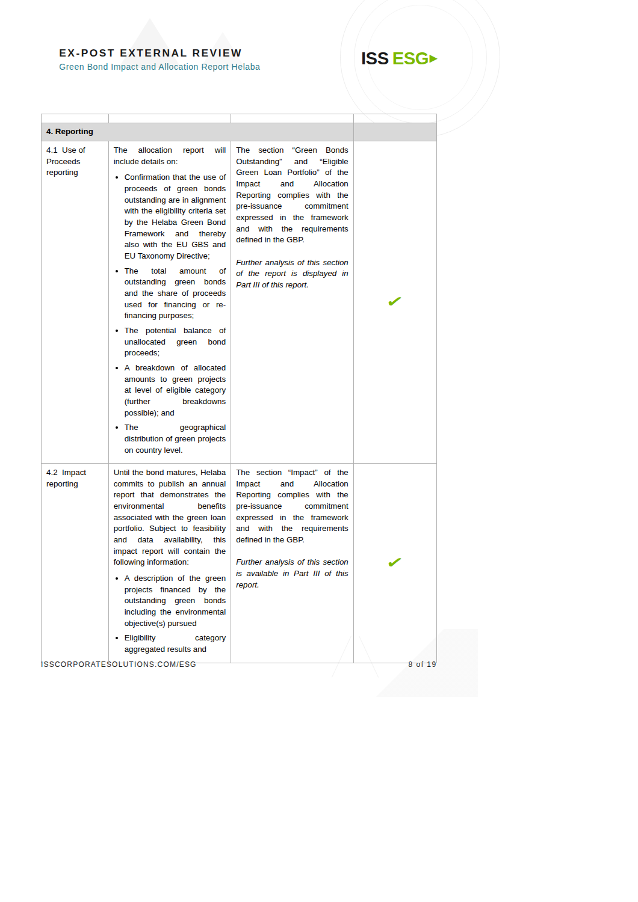Ex-Post External Review
Green Bond Impact and Allocation Report Helaba
ISS ESG▸
| 4. Reporting | |
| 4.1 Use of Proceeds reporting | The allocation report will include details on: Confirmation that the use of proceeds of green bonds outstanding are in alignment with the eligibility criteria set by the Helaba Green Bond Framework and thereby also with the EU GBS and EU Taxonomy Directive; The total amount of outstanding green bonds and the share of proceeds used for financing or re-financing purposes; The potential balance of unallocated green bond proceeds; A breakdown of allocated amounts to green projects at level of eligible category (further breakdowns possible); and The geographical distribution of green projects on country level. | The section “Green Bonds Outstanding” and “Eligible Green Loan Portfolio” of the Impact and Allocation Reporting complies with the pre-issuance commitment expressed in the framework and with the requirements defined in the GBP. Further analysis of this section of the report is displayed in Part III of this report. | ✓ |
| 4.2 Impact reporting | Until the bond matures, Helaba commits to publish an annual report that demonstrates the environmental benefits associated with the green loan portfolio. Subject to feasibility and data availability, this impact report will contain the following information: A description of the green projects financed by the outstanding green bonds including the environmental objective(s) pursued Eligibility category aggregated results and | The section “Impact” of the Impact and Allocation Reporting complies with the pre-issuance commitment expressed in the framework and with the requirements defined in the GBP. Further analysis of this section is available in Part III of this report. | ✓ |
ISSCORPORATESOLUTIONS.COM/ESG
8 of 19